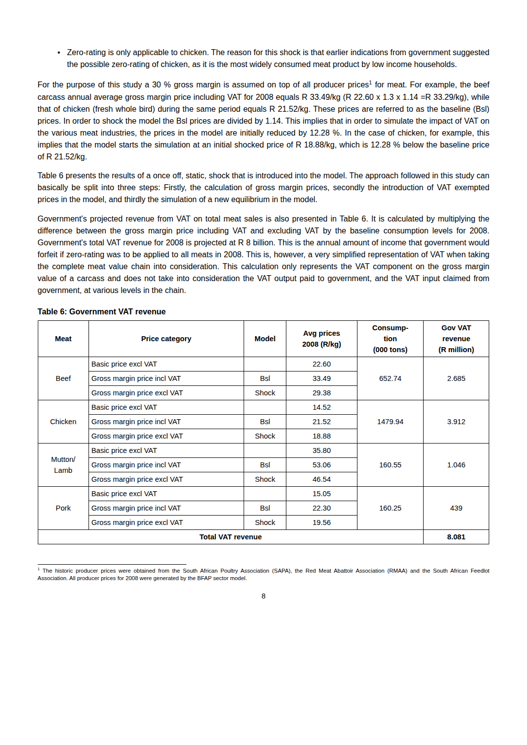Zero-rating is only applicable to chicken. The reason for this shock is that earlier indications from government suggested the possible zero-rating of chicken, as it is the most widely consumed meat product by low income households.
For the purpose of this study a 30 % gross margin is assumed on top of all producer prices1 for meat. For example, the beef carcass annual average gross margin price including VAT for 2008 equals R 33.49/kg (R 22.60 x 1.3 x 1.14 =R 33.29/kg), while that of chicken (fresh whole bird) during the same period equals R 21.52/kg. These prices are referred to as the baseline (Bsl) prices. In order to shock the model the Bsl prices are divided by 1.14. This implies that in order to simulate the impact of VAT on the various meat industries, the prices in the model are initially reduced by 12.28 %. In the case of chicken, for example, this implies that the model starts the simulation at an initial shocked price of R 18.88/kg, which is 12.28 % below the baseline price of R 21.52/kg.
Table 6 presents the results of a once off, static, shock that is introduced into the model. The approach followed in this study can basically be split into three steps: Firstly, the calculation of gross margin prices, secondly the introduction of VAT exempted prices in the model, and thirdly the simulation of a new equilibrium in the model.
Government's projected revenue from VAT on total meat sales is also presented in Table 6. It is calculated by multiplying the difference between the gross margin price including VAT and excluding VAT by the baseline consumption levels for 2008. Government's total VAT revenue for 2008 is projected at R 8 billion. This is the annual amount of income that government would forfeit if zero-rating was to be applied to all meats in 2008. This is, however, a very simplified representation of VAT when taking the complete meat value chain into consideration. This calculation only represents the VAT component on the gross margin value of a carcass and does not take into consideration the VAT output paid to government, and the VAT input claimed from government, at various levels in the chain.
Table 6: Government VAT revenue
| Meat | Price category | Model | Avg prices 2008 (R/kg) | Consump- tion (000 tons) | Gov VAT revenue (R million) |
| --- | --- | --- | --- | --- | --- |
| Beef | Basic price excl VAT | | 22.60 | 652.74 | 2.685 |
| Gross margin price incl VAT | Bsl | 33.49 |
| Gross margin price excl VAT | Shock | 29.38 |
| Chicken | Basic price excl VAT | | 14.52 | 1479.94 | 3.912 |
| Gross margin price incl VAT | Bsl | 21.52 |
| Gross margin price excl VAT | Shock | 18.88 |
| Mutton/ Lamb | Basic price excl VAT | | 35.80 | 160.55 | 1.046 |
| Gross margin price incl VAT | Bsl | 53.06 |
| Gross margin price excl VAT | Shock | 46.54 |
| Pork | Basic price excl VAT | | 15.05 | 160.25 | 439 |
| Gross margin price incl VAT | Bsl | 22.30 |
| Gross margin price excl VAT | Shock | 19.56 |
| Total VAT revenue | 8.081 |
1 The historic producer prices were obtained from the South African Poultry Association (SAPA), the Red Meat Abattoir Association (RMAA) and the South African Feedlot Association. All producer prices for 2008 were generated by the BFAP sector model.
8